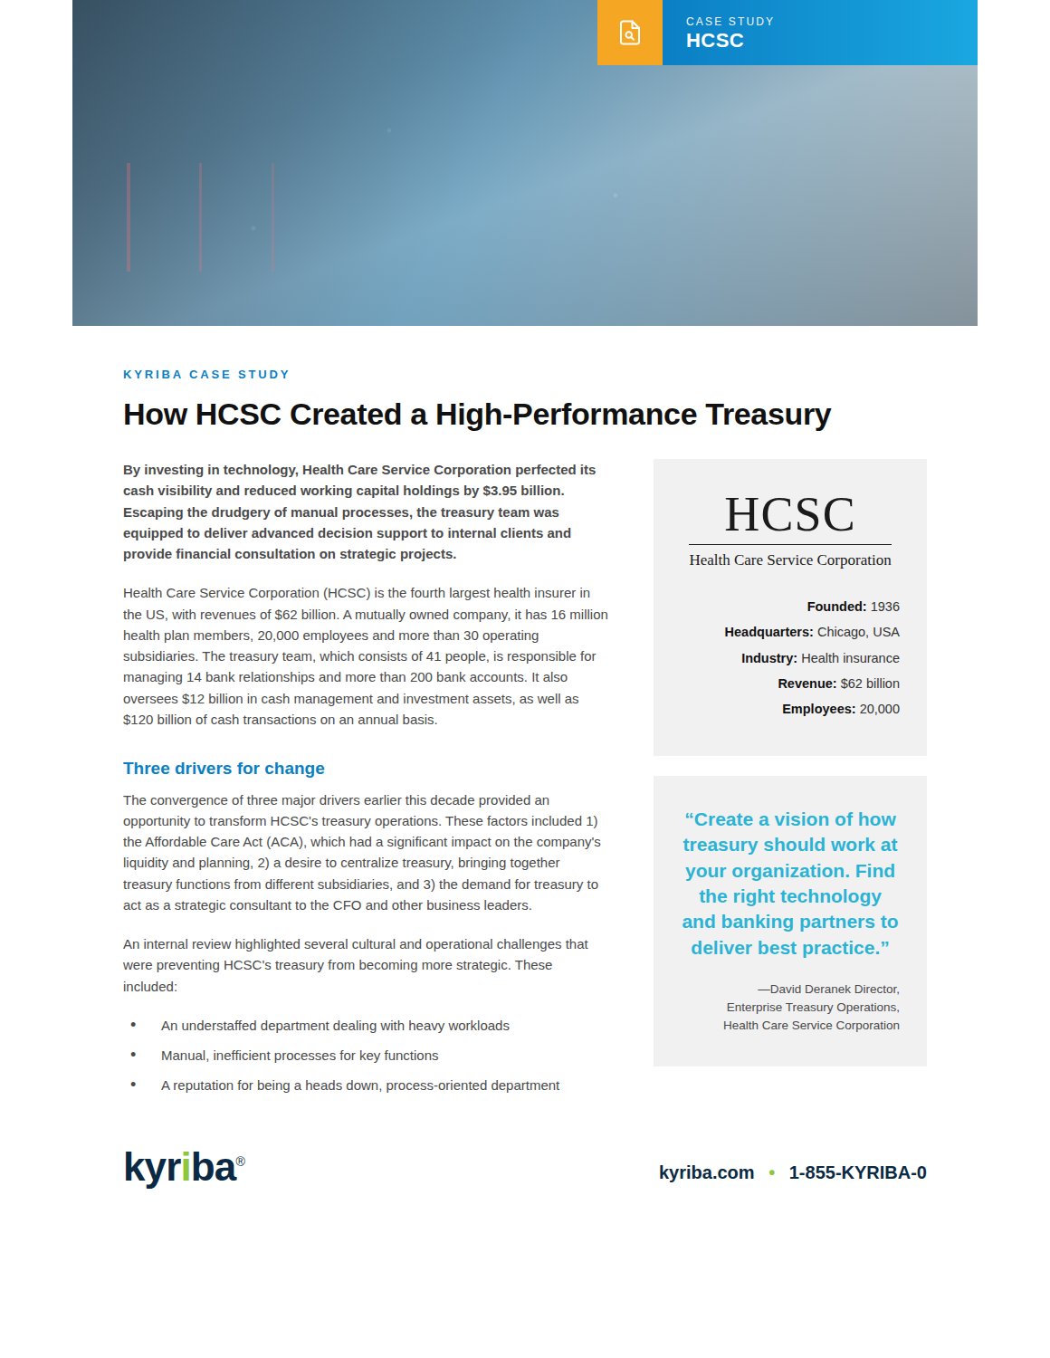Case Study HCSC
Kyriba Case Study
How HCSC Created a High-Performance Treasury
By investing in technology, Health Care Service Corporation perfected its cash visibility and reduced working capital holdings by $3.95 billion. Escaping the drudgery of manual processes, the treasury team was equipped to deliver advanced decision support to internal clients and provide financial consultation on strategic projects.
Health Care Service Corporation (HCSC) is the fourth largest health insurer in the US, with revenues of $62 billion. A mutually owned company, it has 16 million health plan members, 20,000 employees and more than 30 operating subsidiaries. The treasury team, which consists of 41 people, is responsible for managing 14 bank relationships and more than 200 bank accounts. It also oversees $12 billion in cash management and investment assets, as well as $120 billion of cash transactions on an annual basis.
Three drivers for change
The convergence of three major drivers earlier this decade provided an opportunity to transform HCSC's treasury operations. These factors included 1) the Affordable Care Act (ACA), which had a significant impact on the company's liquidity and planning, 2) a desire to centralize treasury, bringing together treasury functions from different subsidiaries, and 3) the demand for treasury to act as a strategic consultant to the CFO and other business leaders.
An internal review highlighted several cultural and operational challenges that were preventing HCSC's treasury from becoming more strategic. These included:
An understaffed department dealing with heavy workloads
Manual, inefficient processes for key functions
A reputation for being a heads down, process-oriented department
HCSC
Health Care Service Corporation
Founded: 1936
Headquarters: Chicago, USA
Industry: Health insurance
Revenue: $62 billion
Employees: 20,000
“Create a vision of how treasury should work at your organization. Find the right technology and banking partners to deliver best practice.”
—David Deranek Director,
Enterprise Treasury Operations,
Health Care Service Corporation
kyriba®
kyriba.com • 1-855-KYRIBA-0